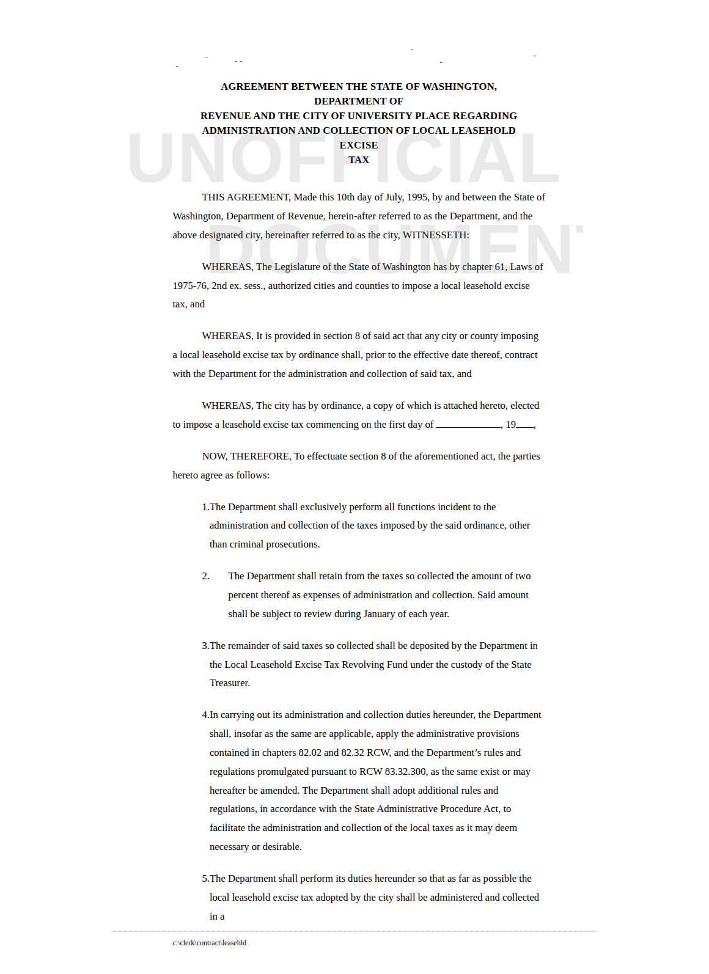- - - - - - -
UNOFFICIAL DOCUMENT
AGREEMENT BETWEEN THE STATE OF WASHINGTON, DEPARTMENT OF
REVENUE AND THE CITY OF UNIVERSITY PLACE REGARDING
ADMINISTRATION AND COLLECTION OF LOCAL LEASEHOLD EXCISE
TAX
THIS AGREEMENT, Made this 10th day of July, 1995, by and between the State of Washington, Department of Revenue, herein-after referred to as the Department, and the above designated city, hereinafter referred to as the city, WITNESSETH:
WHEREAS, The Legislature of the State of Washington has by chapter 61, Laws of 1975-76, 2nd ex. sess., authorized cities and counties to impose a local leasehold excise tax, and
WHEREAS, It is provided in section 8 of said act that any city or county imposing a local leasehold excise tax by ordinance shall, prior to the effective date thereof, contract with the Department for the administration and collection of said tax, and
WHEREAS, The city has by ordinance, a copy of which is attached hereto, elected to impose a leasehold excise tax commencing on the first day of , 19 ,
NOW, THEREFORE, To effectuate section 8 of the aforementioned act, the parties hereto agree as follows:
1.
The Department shall exclusively perform all functions incident to the administration and collection of the taxes imposed by the said ordinance, other than criminal prosecutions.
2.
The Department shall retain from the taxes so collected the amount of two percent thereof as expenses of administration and collection. Said amount shall be subject to review during January of each year.
3.
The remainder of said taxes so collected shall be deposited by the Department in the Local Leasehold Excise Tax Revolving Fund under the custody of the State Treasurer.
4.
In carrying out its administration and collection duties hereunder, the Department shall, insofar as the same are applicable, apply the administrative provisions contained in chapters 82.02 and 82.32 RCW, and the Department’s rules and regulations promulgated pursuant to RCW 83.32.300, as the same exist or may hereafter be amended. The Department shall adopt additional rules and regulations, in accordance with the State Administrative Procedure Act, to facilitate the administration and collection of the local taxes as it may deem necessary or desirable.
5.
The Department shall perform its duties hereunder so that as far as possible the local leasehold excise tax adopted by the city shall be administered and collected in a
c:\clerk\contract\leasehld